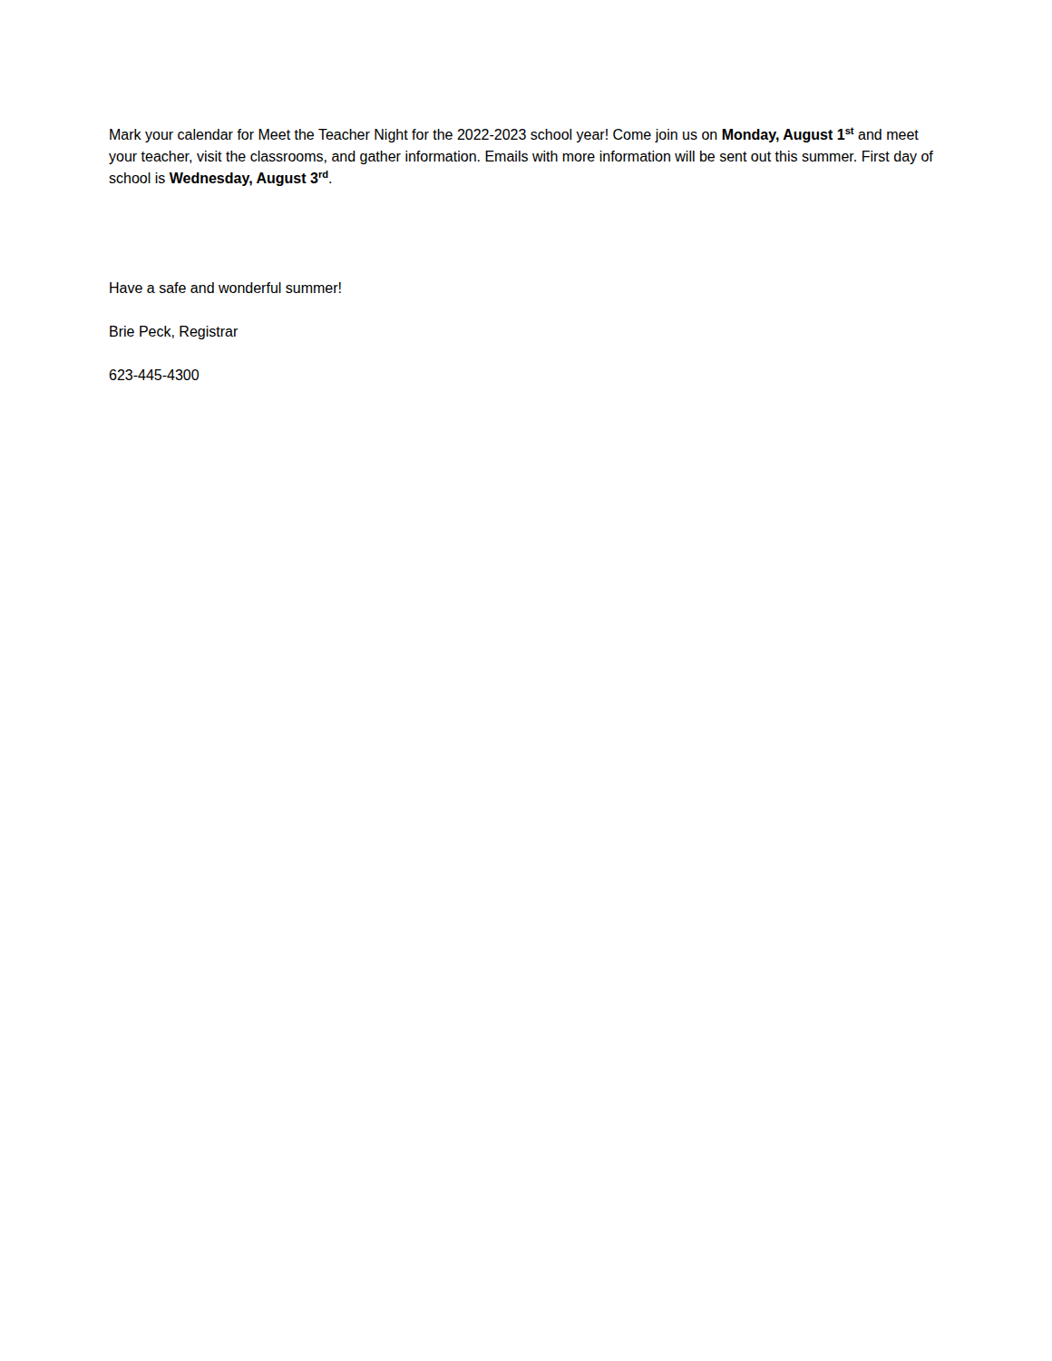Mark your calendar for Meet the Teacher Night for the 2022-2023 school year! Come join us on Monday, August 1st and meet your teacher, visit the classrooms, and gather information. Emails with more information will be sent out this summer. First day of school is Wednesday, August 3rd.
Have a safe and wonderful summer!
Brie Peck, Registrar
623-445-4300